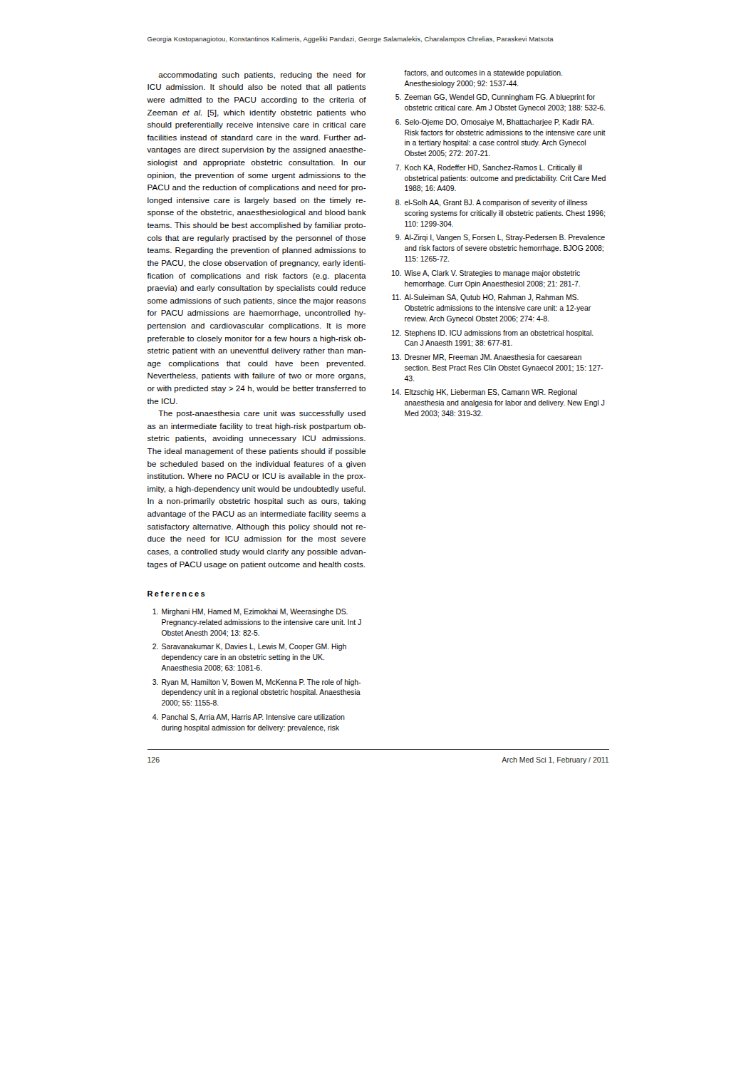Georgia Kostopanagiotou, Konstantinos Kalimeris, Aggeliki Pandazi, George Salamalekis, Charalampos Chrelias, Paraskevi Matsota
accommodating such patients, reducing the need for ICU admission. It should also be noted that all patients were admitted to the PACU according to the criteria of Zeeman et al. [5], which identify obstetric patients who should preferentially receive intensive care in critical care facilities instead of standard care in the ward. Further advantages are direct supervision by the assigned anaesthesiologist and appropriate obstetric consultation. In our opinion, the prevention of some urgent admissions to the PACU and the reduction of complications and need for prolonged intensive care is largely based on the timely response of the obstetric, anaesthesiological and blood bank teams. This should be best accomplished by familiar protocols that are regularly practised by the personnel of those teams. Regarding the prevention of planned admissions to the PACU, the close observation of pregnancy, early identification of complications and risk factors (e.g. placenta praevia) and early consultation by specialists could reduce some admissions of such patients, since the major reasons for PACU admissions are haemorrhage, uncontrolled hypertension and cardiovascular complications. It is more preferable to closely monitor for a few hours a high-risk obstetric patient with an uneventful delivery rather than manage complications that could have been prevented. Nevertheless, patients with failure of two or more organs, or with predicted stay > 24 h, would be better transferred to the ICU.
The post-anaesthesia care unit was successfully used as an intermediate facility to treat high-risk postpartum obstetric patients, avoiding unnecessary ICU admissions. The ideal management of these patients should if possible be scheduled based on the individual features of a given institution. Where no PACU or ICU is available in the proximity, a high-dependency unit would be undoubtedly useful. In a non-primarily obstetric hospital such as ours, taking advantage of the PACU as an intermediate facility seems a satisfactory alternative. Although this policy should not reduce the need for ICU admission for the most severe cases, a controlled study would clarify any possible advantages of PACU usage on patient outcome and health costs.
References
Mirghani HM, Hamed M, Ezimokhai M, Weerasinghe DS. Pregnancy-related admissions to the intensive care unit. Int J Obstet Anesth 2004; 13: 82-5.
Saravanakumar K, Davies L, Lewis M, Cooper GM. High dependency care in an obstetric setting in the UK. Anaesthesia 2008; 63: 1081-6.
Ryan M, Hamilton V, Bowen M, McKenna P. The role of high-dependency unit in a regional obstetric hospital. Anaesthesia 2000; 55: 1155-8.
Panchal S, Arria AM, Harris AP. Intensive care utilization during hospital admission for delivery: prevalence, risk
factors, and outcomes in a statewide population. Anesthesiology 2000; 92: 1537-44.
Zeeman GG, Wendel GD, Cunningham FG. A blueprint for obstetric critical care. Am J Obstet Gynecol 2003; 188: 532-6.
Selo-Ojeme DO, Omosaiye M, Bhattacharjee P, Kadir RA. Risk factors for obstetric admissions to the intensive care unit in a tertiary hospital: a case control study. Arch Gynecol Obstet 2005; 272: 207-21.
Koch KA, Rodeffer HD, Sanchez-Ramos L. Critically ill obstetrical patients: outcome and predictability. Crit Care Med 1988; 16: A409.
el-Solh AA, Grant BJ. A comparison of severity of illness scoring systems for critically ill obstetric patients. Chest 1996; 110: 1299-304.
Al-Zirqi I, Vangen S, Forsen L, Stray-Pedersen B. Prevalence and risk factors of severe obstetric hemorrhage. BJOG 2008; 115: 1265-72.
Wise A, Clark V. Strategies to manage major obstetric hemorrhage. Curr Opin Anaesthesiol 2008; 21: 281-7.
Al-Suleiman SA, Qutub HO, Rahman J, Rahman MS. Obstetric admissions to the intensive care unit: a 12-year review. Arch Gynecol Obstet 2006; 274: 4-8.
Stephens ID. ICU admissions from an obstetrical hospital. Can J Anaesth 1991; 38: 677-81.
Dresner MR, Freeman JM. Anaesthesia for caesarean section. Best Pract Res Clin Obstet Gynaecol 2001; 15: 127-43.
Eltzschig HK, Lieberman ES, Camann WR. Regional anaesthesia and analgesia for labor and delivery. New Engl J Med 2003; 348: 319-32.
126
Arch Med Sci 1, February / 2011